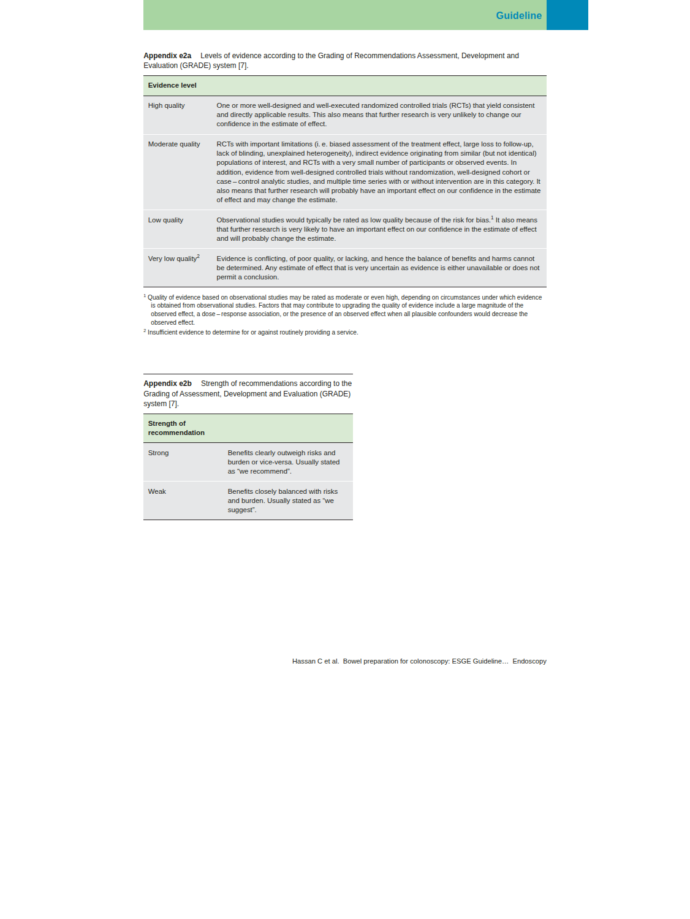Guideline
Appendix e2a Levels of evidence according to the Grading of Recommendations Assessment, Development and Evaluation (GRADE) system [7].
| Evidence level |
| --- |
| High quality | One or more well-designed and well-executed randomized controlled trials (RCTs) that yield consistent and directly applicable results. This also means that further research is very unlikely to change our confidence in the estimate of effect. |
| Moderate quality | RCTs with important limitations (i. e. biased assessment of the treatment effect, large loss to follow-up, lack of blinding, unexplained heterogeneity), indirect evidence originating from similar (but not identical) populations of interest, and RCTs with a very small number of participants or observed events. In addition, evidence from well-designed controlled trials without randomization, well-designed cohort or case – control analytic studies, and multiple time series with or without intervention are in this category. It also means that further research will probably have an important effect on our confidence in the estimate of effect and may change the estimate. |
| Low quality | Observational studies would typically be rated as low quality because of the risk for bias. 1 It also means that further research is very likely to have an important effect on our confidence in the estimate of effect and will probably change the estimate. |
| Very low quality 2 | Evidence is conflicting, of poor quality, or lacking, and hence the balance of benefits and harms cannot be determined. Any estimate of effect that is very uncertain as evidence is either unavailable or does not permit a conclusion. |
1 Quality of evidence based on observational studies may be rated as moderate or even high, depending on circumstances under which evidence is obtained from observational studies. Factors that may contribute to upgrading the quality of evidence include a large magnitude of the observed effect, a dose – response association, or the presence of an observed effect when all plausible confounders would decrease the observed effect.
2 Insufficient evidence to determine for or against routinely providing a service.
Appendix e2b Strength of recommendations according to the Grading of Assessment, Development and Evaluation (GRADE) system [7].
| Strength of recommendation |
| --- |
| Strong | Benefits clearly outweigh risks and burden or vice-versa. Usually stated as “we recommend”. |
| Weak | Benefits closely balanced with risks and burden. Usually stated as “we suggest”. |
Hassan C et al. Bowel preparation for colonoscopy: ESGE Guideline… Endoscopy